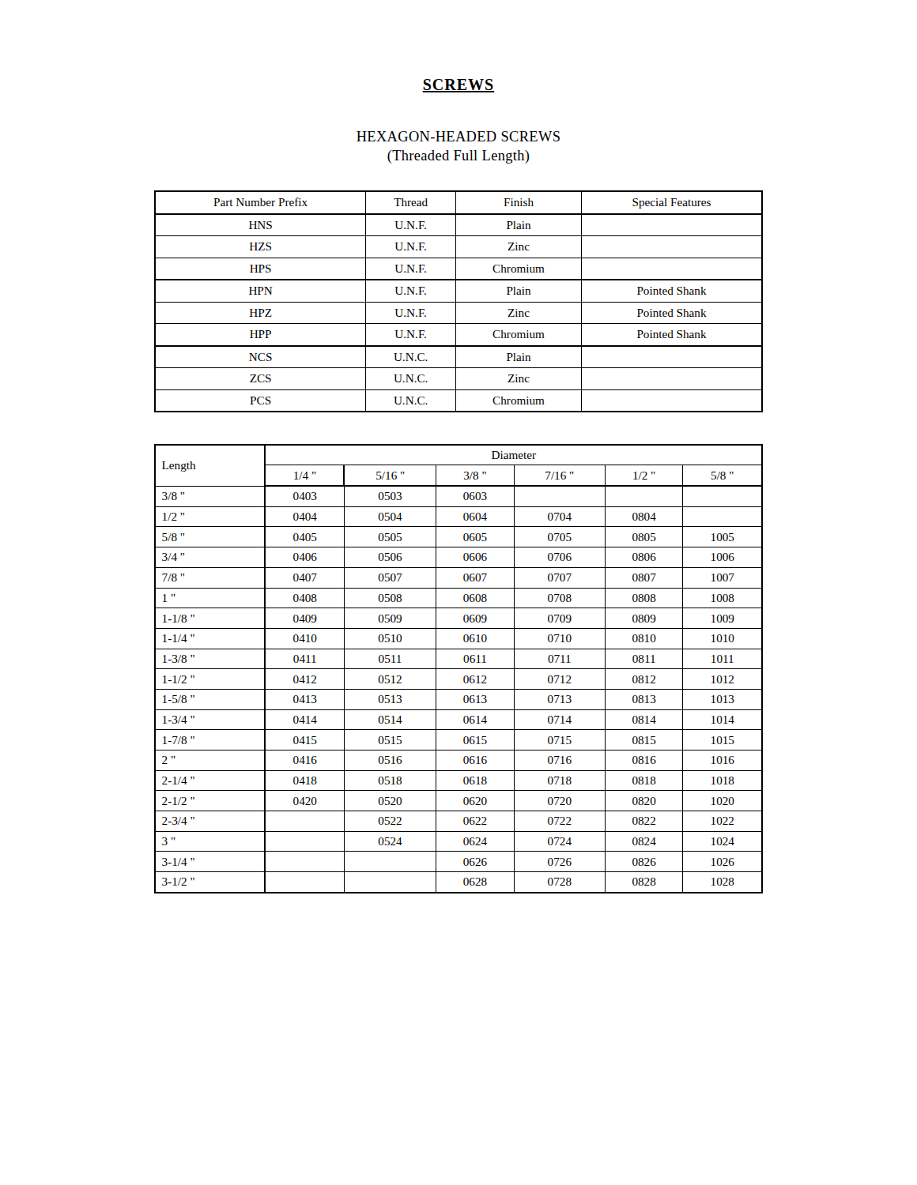SCREWS
HEXAGON-HEADED SCREWS (Threaded Full Length)
| Part Number Prefix | Thread | Finish | Special Features |
| --- | --- | --- | --- |
| HNS | U.N.F. | Plain | |
| HZS | U.N.F. | Zinc | |
| HPS | U.N.F. | Chromium | |
| HPN | U.N.F. | Plain | Pointed Shank |
| HPZ | U.N.F. | Zinc | Pointed Shank |
| HPP | U.N.F. | Chromium | Pointed Shank |
| NCS | U.N.C. | Plain | |
| ZCS | U.N.C. | Zinc | |
| PCS | U.N.C. | Chromium | |
| Length | Diameter |
| --- | --- |
| 1/4 " | 5/16 " | 3/8 " | 7/16 " | 1/2 " | 5/8 " |
| 3/8 " | 0403 | 0503 | 0603 | | | |
| 1/2 " | 0404 | 0504 | 0604 | 0704 | 0804 | |
| 5/8 " | 0405 | 0505 | 0605 | 0705 | 0805 | 1005 |
| 3/4 " | 0406 | 0506 | 0606 | 0706 | 0806 | 1006 |
| 7/8 " | 0407 | 0507 | 0607 | 0707 | 0807 | 1007 |
| 1 " | 0408 | 0508 | 0608 | 0708 | 0808 | 1008 |
| 1-1/8 " | 0409 | 0509 | 0609 | 0709 | 0809 | 1009 |
| 1-1/4 " | 0410 | 0510 | 0610 | 0710 | 0810 | 1010 |
| 1-3/8 " | 0411 | 0511 | 0611 | 0711 | 0811 | 1011 |
| 1-1/2 " | 0412 | 0512 | 0612 | 0712 | 0812 | 1012 |
| 1-5/8 " | 0413 | 0513 | 0613 | 0713 | 0813 | 1013 |
| 1-3/4 " | 0414 | 0514 | 0614 | 0714 | 0814 | 1014 |
| 1-7/8 " | 0415 | 0515 | 0615 | 0715 | 0815 | 1015 |
| 2 " | 0416 | 0516 | 0616 | 0716 | 0816 | 1016 |
| 2-1/4 " | 0418 | 0518 | 0618 | 0718 | 0818 | 1018 |
| 2-1/2 " | 0420 | 0520 | 0620 | 0720 | 0820 | 1020 |
| 2-3/4 " | | 0522 | 0622 | 0722 | 0822 | 1022 |
| 3 " | | 0524 | 0624 | 0724 | 0824 | 1024 |
| 3-1/4 " | | | 0626 | 0726 | 0826 | 1026 |
| 3-1/2 " | | | 0628 | 0728 | 0828 | 1028 |